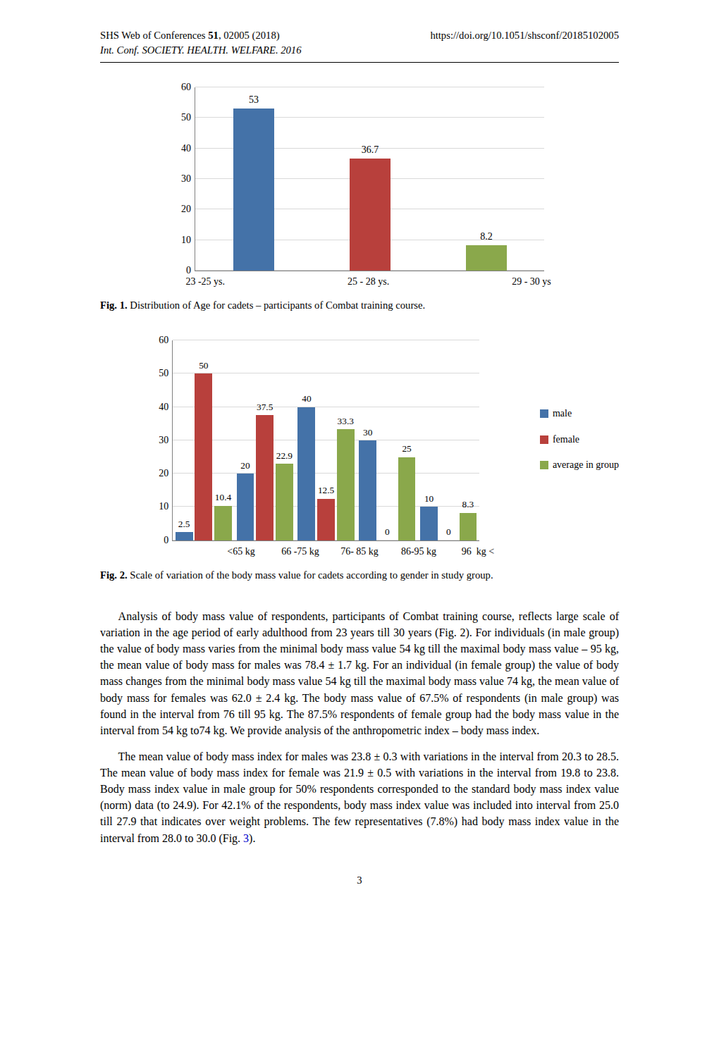SHS Web of Conferences 51, 02005 (2018) Int. Conf. SOCIETY. HEALTH. WELFARE. 2016
https://doi.org/10.1051/shsconf/20185102005
60
50
40
30
20
10
0
53
36.7
8.2
23 -25 ys. 25 - 28 ys. 29 - 30 ys
Fig. 1. Distribution of Age for cadets – participants of Combat training course.
60
50
40
30
20
10
0
2.5
50
10.4
20
37.5
22.9
40
12.5
33.3
30
0
25
10
0
8.3
male
female
average in group
<65 kg 66 -75 kg 76- 85 kg 86-95 kg 96 kg <
Fig. 2. Scale of variation of the body mass value for cadets according to gender in study group.
Analysis of body mass value of respondents, participants of Combat training course, reflects large scale of variation in the age period of early adulthood from 23 years till 30 years (Fig. 2). For individuals (in male group) the value of body mass varies from the minimal body mass value 54 kg till the maximal body mass value – 95 kg, the mean value of body mass for males was 78.4 ± 1.7 kg. For an individual (in female group) the value of body mass changes from the minimal body mass value 54 kg till the maximal body mass value 74 kg, the mean value of body mass for females was 62.0 ± 2.4 kg. The body mass value of 67.5% of respondents (in male group) was found in the interval from 76 till 95 kg. The 87.5% respondents of female group had the body mass value in the interval from 54 kg to74 kg. We provide analysis of the anthropometric index – body mass index.
The mean value of body mass index for males was 23.8 ± 0.3 with variations in the interval from 20.3 to 28.5. The mean value of body mass index for female was 21.9 ± 0.5 with variations in the interval from 19.8 to 23.8. Body mass index value in male group for 50% respondents corresponded to the standard body mass index value (norm) data (to 24.9). For 42.1% of the respondents, body mass index value was included into interval from 25.0 till 27.9 that indicates over weight problems. The few representatives (7.8%) had body mass index value in the interval from 28.0 to 30.0 (Fig. 3).
3